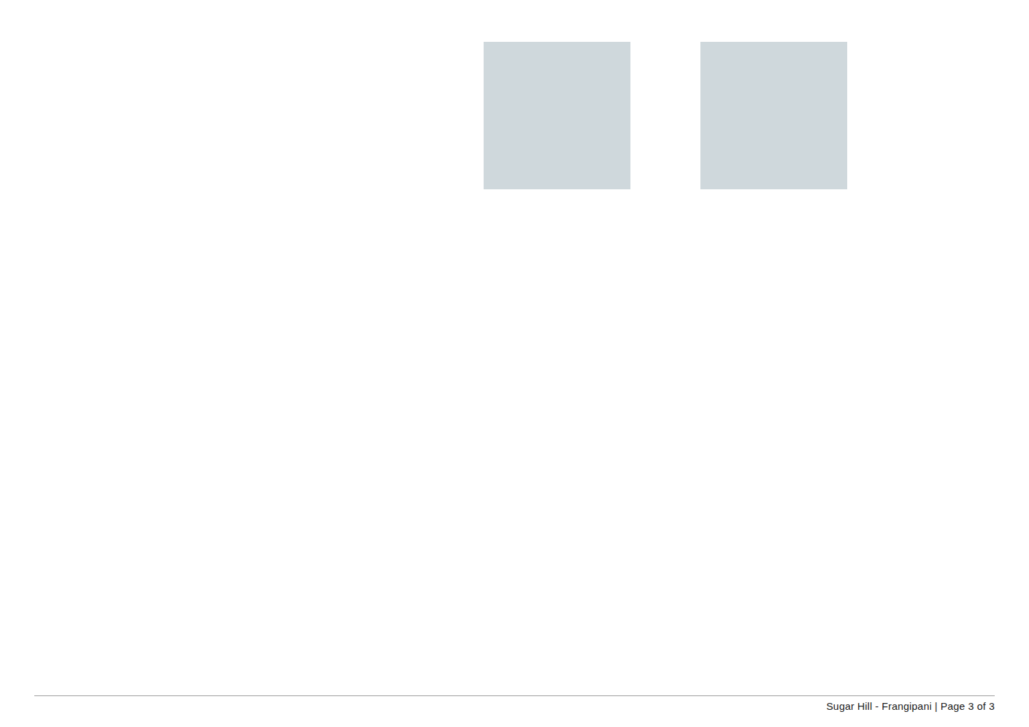Sugar Hill - Frangipani | Page 3 of 3